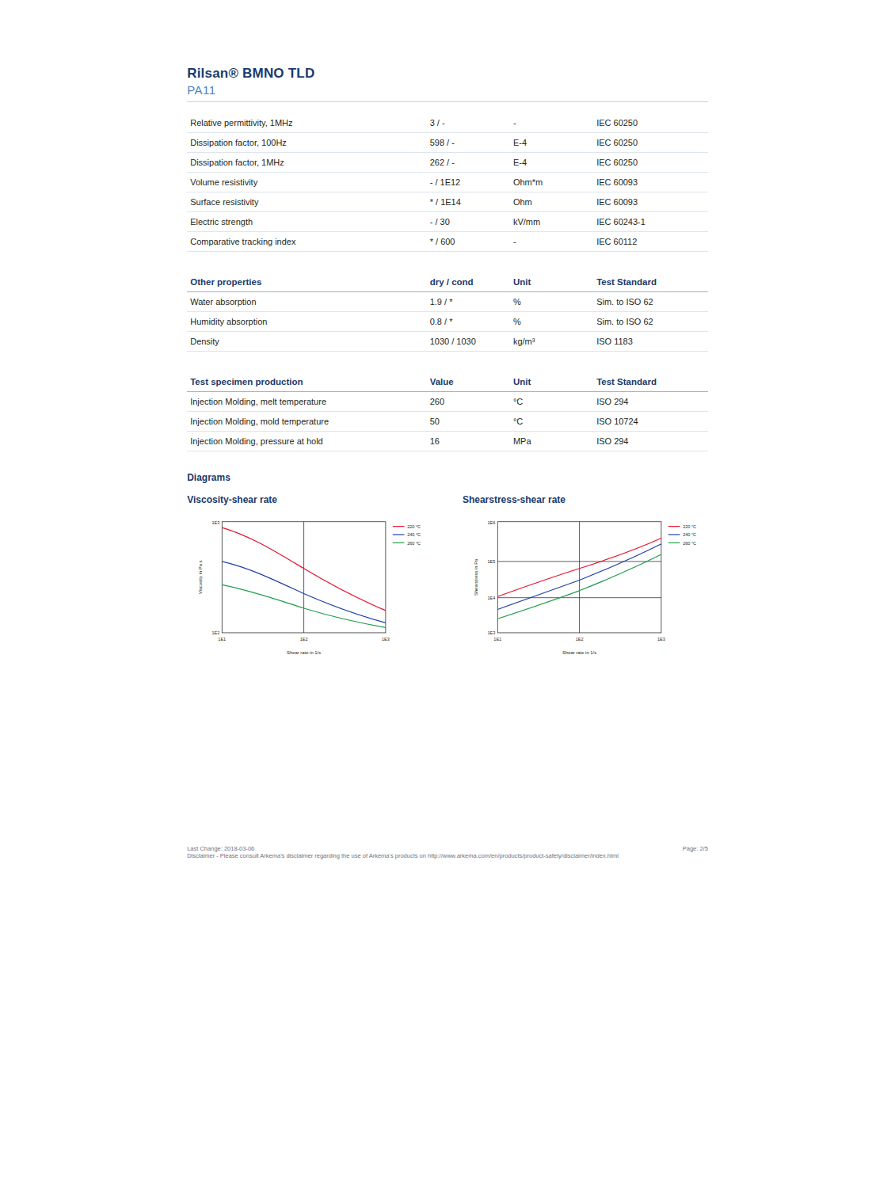Rilsan® BMNO TLD
PA11
| Relative permittivity, 1MHz | 3 / - | - | IEC 60250 |
| Dissipation factor, 100Hz | 598 / - | E-4 | IEC 60250 |
| Dissipation factor, 1MHz | 262 / - | E-4 | IEC 60250 |
| Volume resistivity | - / 1E12 | Ohm*m | IEC 60093 |
| Surface resistivity | * / 1E14 | Ohm | IEC 60093 |
| Electric strength | - / 30 | kV/mm | IEC 60243-1 |
| Comparative tracking index | * / 600 | - | IEC 60112 |
| Other properties | dry / cond | Unit | Test Standard |
| --- | --- | --- | --- |
| Water absorption | 1.9 / * | % | Sim. to ISO 62 |
| Humidity absorption | 0.8 / * | % | Sim. to ISO 62 |
| Density | 1030 / 1030 | kg/m³ | ISO 1183 |
| Test specimen production | Value | Unit | Test Standard |
| --- | --- | --- | --- |
| Injection Molding, melt temperature | 260 | °C | ISO 294 |
| Injection Molding, mold temperature | 50 | °C | ISO 10724 |
| Injection Molding, pressure at hold | 16 | MPa | ISO 294 |
Diagrams
Viscosity-shear rate
Shearstress-shear rate
1E3 1E2 1E1 1E2 1E3 Shear rate in 1/s Viscosity in Pa s 220 °C 240 °C 260 °C
1E6 1E5 1E4 1E3 1E1 1E2 1E3 Shear rate in 1/s Shearstress in Pa 220 °C 240 °C 260 °C
Last Change: 2018-03-06
Page: 2/5
Disclaimer - Please consult Arkema's disclaimer regarding the use of Arkema's products on http://www.arkema.com/en/products/product-safety/disclaimer/index.html